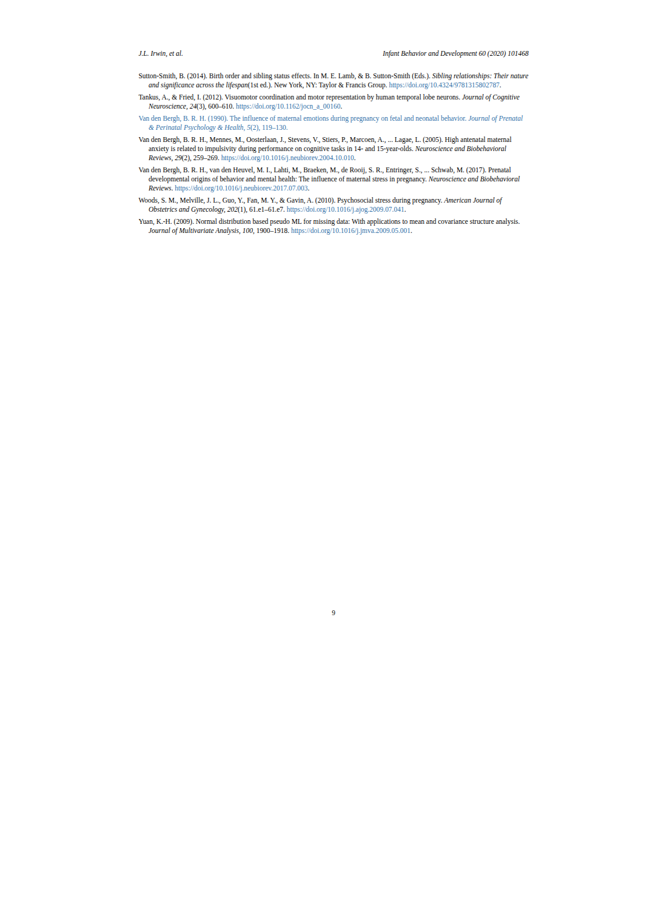J.L. Irwin, et al. Infant Behavior and Development 60 (2020) 101468
Sutton-Smith, B. (2014). Birth order and sibling status effects. In M. E. Lamb, & B. Sutton-Smith (Eds.). Sibling relationships: Their nature and significance across the lifespan(1st ed.). New York, NY: Taylor & Francis Group. https://doi.org/10.4324/9781315802787.
Tankus, A., & Fried, I. (2012). Visuomotor coordination and motor representation by human temporal lobe neurons. Journal of Cognitive Neuroscience, 24(3), 600–610. https://doi.org/10.1162/jocn_a_00160.
Van den Bergh, B. R. H. (1990). The influence of maternal emotions during pregnancy on fetal and neonatal behavior. Journal of Prenatal & Perinatal Psychology & Health, 5(2), 119–130.
Van den Bergh, B. R. H., Mennes, M., Oosterlaan, J., Stevens, V., Stiers, P., Marcoen, A., ... Lagae, L. (2005). High antenatal maternal anxiety is related to impulsivity during performance on cognitive tasks in 14- and 15-year-olds. Neuroscience and Biobehavioral Reviews, 29(2), 259–269. https://doi.org/10.1016/j.neubiorev.2004.10.010.
Van den Bergh, B. R. H., van den Heuvel, M. I., Lahti, M., Braeken, M., de Rooij, S. R., Entringer, S., ... Schwab, M. (2017). Prenatal developmental origins of behavior and mental health: The influence of maternal stress in pregnancy. Neuroscience and Biobehavioral Reviews. https://doi.org/10.1016/j.neubiorev.2017.07.003.
Woods, S. M., Melville, J. L., Guo, Y., Fan, M. Y., & Gavin, A. (2010). Psychosocial stress during pregnancy. American Journal of Obstetrics and Gynecology, 202(1), 61.e1–61.e7. https://doi.org/10.1016/j.ajog.2009.07.041.
Yuan, K.-H. (2009). Normal distribution based pseudo ML for missing data: With applications to mean and covariance structure analysis. Journal of Multivariate Analysis, 100, 1900–1918. https://doi.org/10.1016/j.jmva.2009.05.001.
9